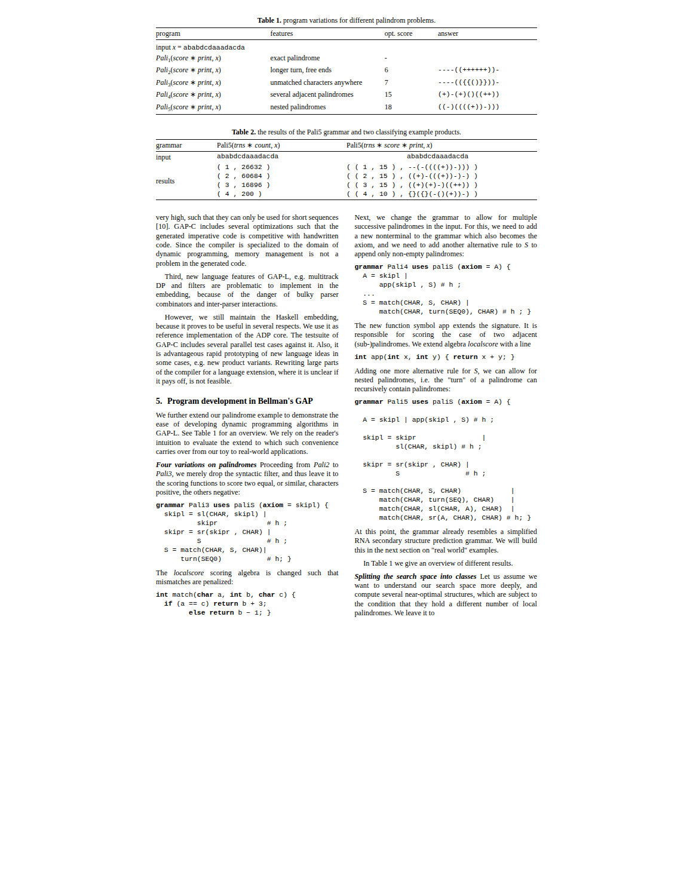Table 1. program variations for different palindrom problems.
| program | features | opt. score | answer |
| --- | --- | --- | --- |
| input x = ababdcdaaadacda |
| Pali 1 ( score ∗ print , x ) | exact palindrome | - | |
| Pali 2 ( score ∗ print , x ) | longer turn, free ends | 6 | ----((++++++))- |
| Pali 3 ( score ∗ print , x ) | unmatched characters anywhere | 7 | ----(({{()}}))- |
| Pali 4 ( score ∗ print , x ) | several adjacent palindromes | 15 | (+)-(+)()((++)) |
| Pali 5 ( score ∗ print , x ) | nested palindromes | 18 | ((-)((((+))-))) |
Table 2. the results of the Pali5 grammar and two classifying example products.
| grammar | Pali5( trns ∗ count , x ) | Pali5( trns ∗ score ∗ print , x ) |
| --- | --- | --- |
| input | ababdcdaaadacda | ababdcdaaadacda |
| results | ( 1 , 26632 ) ( 2 , 60684 ) ( 3 , 16896 ) ( 4 , 200 ) | ( ( 1 , 15 ) , --(-((((+))-))) ) ( ( 2 , 15 ) , ((+)-(((+))-)-) ) ( ( 3 , 15 ) , ((+)(+)-)((++)) ) ( ( 4 , 10 ) , {}({}(-()(+))-) ) |
very high, such that they can only be used for short sequences [10]. GAP-C includes several optimizations such that the generated imperative code is competitive with handwritten code. Since the compiler is specialized to the domain of dynamic programming, memory management is not a problem in the generated code.
Third, new language features of GAP-L, e.g. multitrack DP and filters are problematic to implement in the embedding, because of the danger of bulky parser combinators and inter-parser interactions.
However, we still maintain the Haskell embedding, because it proves to be useful in several respects. We use it as reference implementation of the ADP core. The testsuite of GAP-C includes several parallel test cases against it. Also, it is advantageous rapid prototyping of new language ideas in some cases, e.g. new product variants. Rewriting large parts of the compiler for a language extension, where it is unclear if it pays off, is not feasible.
5. Program development in Bellman's GAP
We further extend our palindrome example to demonstrate the ease of developing dynamic programming algorithms in GAP-L. See Table 1 for an overview. We rely on the reader's intuition to evaluate the extend to which such convenience carries over from our toy to real-world applications.
Four variations on palindromes Proceeding from Pali2 to Pali3, we merely drop the syntactic filter, and thus leave it to the scoring functions to score two equal, or similar, characters positive, the others negative:
grammar Pali3 uses paliS (axiom = skipl) {
  skipl = sl(CHAR, skipl) |
          skipr            # h ;
  skipr = sr(skipr , CHAR) |
          S                # h ;
  S = match(CHAR, S, CHAR)|
      turn(SEQ0)           # h; }
The localscore scoring algebra is changed such that mismatches are penalized:
int match(char a, int b, char c) {
  if (a == c) return b + 3;
        else return b − 1; }
Next, we change the grammar to allow for multiple successive palindromes in the input. For this, we need to add a new nonterminal to the grammar which also becomes the axiom, and we need to add another alternative rule to S to append only non-empty palindromes:
grammar Pali4 uses paliS (axiom = A) {
  A = skipl |
      app(skipl , S) # h ;
  ...
  S = match(CHAR, S, CHAR) |
      match(CHAR, turn(SEQ0), CHAR) # h ; }
The new function symbol app extends the signature. It is responsible for scoring the case of two adjacent (sub-)palindromes. We extend algebra localscore with a line
int app(int x, int y) { return x + y; }
Adding one more alternative rule for S, we can allow for nested palindromes, i.e. the "turn" of a palindrome can recursively contain palindromes:
grammar Pali5 uses paliS (axiom = A) {

  A = skipl | app(skipl , S) # h ;

  skipl = skipr                |
          sl(CHAR, skipl) # h ;

  skipr = sr(skipr , CHAR) |
          S                # h ;

  S = match(CHAR, S, CHAR)            |
      match(CHAR, turn(SEQ), CHAR)    |
      match(CHAR, sl(CHAR, A), CHAR)  |
      match(CHAR, sr(A, CHAR), CHAR) # h; }
At this point, the grammar already resembles a simplified RNA secondary structure prediction grammar. We will build this in the next section on "real world" examples.
In Table 1 we give an overview of different results.
Splitting the search space into classes Let us assume we want to understand our search space more deeply, and compute several near-optimal structures, which are subject to the condition that they hold a different number of local palindromes. We leave it to